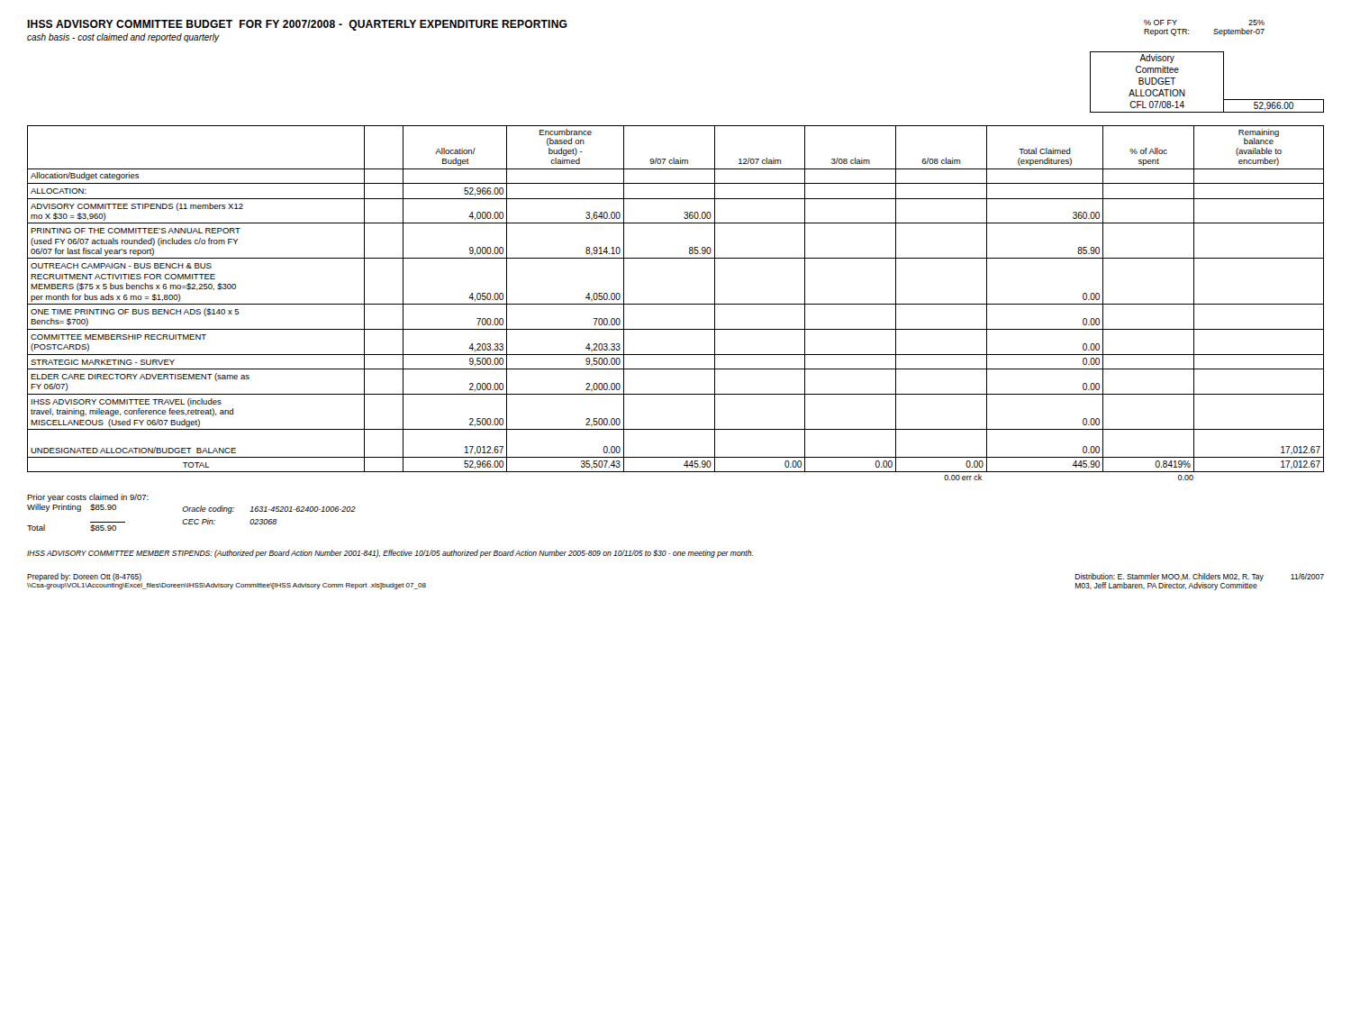IHSS ADVISORY COMMITTEE BUDGET FOR FY 2007/2008 - QUARTERLY EXPENDITURE REPORTING
cash basis - cost claimed and reported quarterly
| % OF FY | 25% |
| Report QTR: | September-07 |
| Advisory | |
| Committee | |
| BUDGET | |
| ALLOCATION | |
| CFL 07/08-14 | 52,966.00 |
| | | Allocation/ Budget | Encumbrance (based on budget) - claimed | 9/07 claim | 12/07 claim | 3/08 claim | 6/08 claim | Total Claimed (expenditures) | % of Alloc spent | Remaining balance (available to encumber) |
| --- | --- | --- | --- | --- | --- | --- | --- | --- | --- | --- |
| Allocation/Budget categories | | | | | | | | | | |
| ALLOCATION: | | 52,966.00 | | | | | | | | |
| ADVISORY COMMITTEE STIPENDS (11 members X12 mo X $30 = $3,960) | | 4,000.00 | 3,640.00 | 360.00 | | | | 360.00 | | |
| PRINTING OF THE COMMITTEE'S ANNUAL REPORT (used FY 06/07 actuals rounded) (includes c/o from FY 06/07 for last fiscal year's report) | | 9,000.00 | 8,914.10 | 85.90 | | | | 85.90 | | |
| OUTREACH CAMPAIGN - BUS BENCH & BUS RECRUITMENT ACTIVITIES FOR COMMITTEE MEMBERS ($75 x 5 bus benchs x 6 mo=$2,250, $300 per month for bus ads x 6 mo = $1,800) | | 4,050.00 | 4,050.00 | | | | | 0.00 | | |
| ONE TIME PRINTING OF BUS BENCH ADS ($140 x 5 Benchs= $700) | | 700.00 | 700.00 | | | | | 0.00 | | |
| COMMITTEE MEMBERSHIP RECRUITMENT (POSTCARDS) | | 4,203.33 | 4,203.33 | | | | | 0.00 | | |
| STRATEGIC MARKETING - SURVEY | | 9,500.00 | 9,500.00 | | | | | 0.00 | | |
| ELDER CARE DIRECTORY ADVERTISEMENT (same as FY 06/07) | | 2,000.00 | 2,000.00 | | | | | 0.00 | | |
| IHSS ADVISORY COMMITTEE TRAVEL (includes travel, training, mileage, conference fees,retreat), and MISCELLANEOUS (Used FY 06/07 Budget) | | 2,500.00 | 2,500.00 | | | | | 0.00 | | |
| UNDESIGNATED ALLOCATION/BUDGET BALANCE | | 17,012.67 | 0.00 | | | | | 0.00 | | 17,012.67 |
| TOTAL | | 52,966.00 | 35,507.43 | 445.90 | 0.00 | 0.00 | 0.00 | 445.90 | 0.8419% | 17,012.67 |
| | 0.00 | err ck | 0.00 | |
Prior year costs claimed in 9/07:
| Willey Printing | $85.90 |
| Total | $85.90 |
| Oracle coding: | 1631-45201-62400-1006-202 |
| CEC Pin: | 023068 |
IHSS ADVISORY COMMITTEE MEMBER STIPENDS: (Authorized per Board Action Number 2001-841), Effective 10/1/05 authorized per Board Action Number 2005-809 on 10/11/05 to $30 - one meeting per month.
Prepared by: Doreen Ott (8-4765)
\\Csa-group\VOL1\Accounting\Excel_files\Doreen\IHSS\Advisory Committee\[IHSS Advisory Comm Report .xls]budget 07_08
Distribution: E. Stammler MOO,M. Childers M02, R. Tay11/6/2007
M03, Jeff Lambaren, PA Director, Advisory Committee